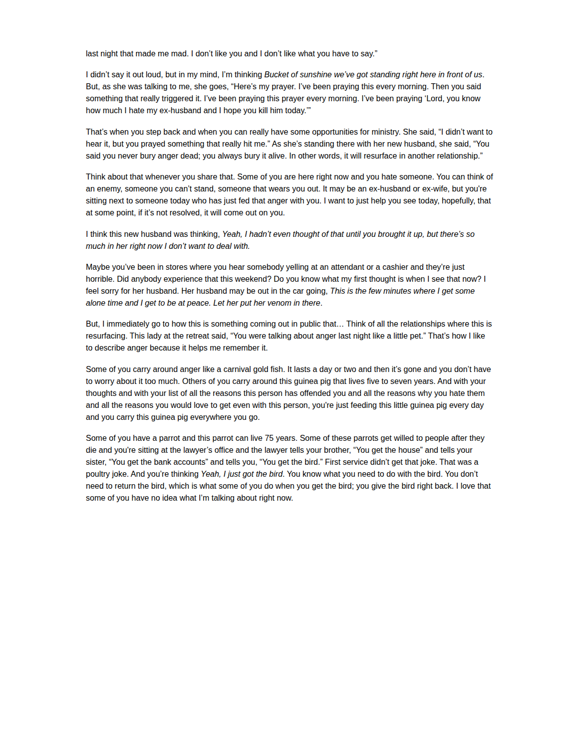last night that made me mad. I don’t like you and I don’t like what you have to say.”
I didn’t say it out loud, but in my mind, I’m thinking Bucket of sunshine we’ve got standing right here in front of us. But, as she was talking to me, she goes, “Here’s my prayer. I’ve been praying this every morning. Then you said something that really triggered it. I’ve been praying this prayer every morning. I’ve been praying ‘Lord, you know how much I hate my ex-husband and I hope you kill him today.’”
That’s when you step back and when you can really have some opportunities for ministry. She said, “I didn’t want to hear it, but you prayed something that really hit me.” As she’s standing there with her new husband, she said, “You said you never bury anger dead; you always bury it alive. In other words, it will resurface in another relationship.”
Think about that whenever you share that. Some of you are here right now and you hate someone. You can think of an enemy, someone you can’t stand, someone that wears you out. It may be an ex-husband or ex-wife, but you're sitting next to someone today who has just fed that anger with you. I want to just help you see today, hopefully, that at some point, if it’s not resolved, it will come out on you.
I think this new husband was thinking, Yeah, I hadn’t even thought of that until you brought it up, but there’s so much in her right now I don’t want to deal with.
Maybe you’ve been in stores where you hear somebody yelling at an attendant or a cashier and they’re just horrible. Did anybody experience that this weekend? Do you know what my first thought is when I see that now? I feel sorry for her husband. Her husband may be out in the car going, This is the few minutes where I get some alone time and I get to be at peace. Let her put her venom in there.
But, I immediately go to how this is something coming out in public that… Think of all the relationships where this is resurfacing. This lady at the retreat said, “You were talking about anger last night like a little pet.” That’s how I like to describe anger because it helps me remember it.
Some of you carry around anger like a carnival gold fish. It lasts a day or two and then it’s gone and you don’t have to worry about it too much. Others of you carry around this guinea pig that lives five to seven years. And with your thoughts and with your list of all the reasons this person has offended you and all the reasons why you hate them and all the reasons you would love to get even with this person, you're just feeding this little guinea pig every day and you carry this guinea pig everywhere you go.
Some of you have a parrot and this parrot can live 75 years. Some of these parrots get willed to people after they die and you're sitting at the lawyer’s office and the lawyer tells your brother, “You get the house” and tells your sister, “You get the bank accounts” and tells you, “You get the bird.” First service didn’t get that joke. That was a poultry joke. And you’re thinking Yeah, I just got the bird. You know what you need to do with the bird. You don’t need to return the bird, which is what some of you do when you get the bird; you give the bird right back. I love that some of you have no idea what I’m talking about right now.